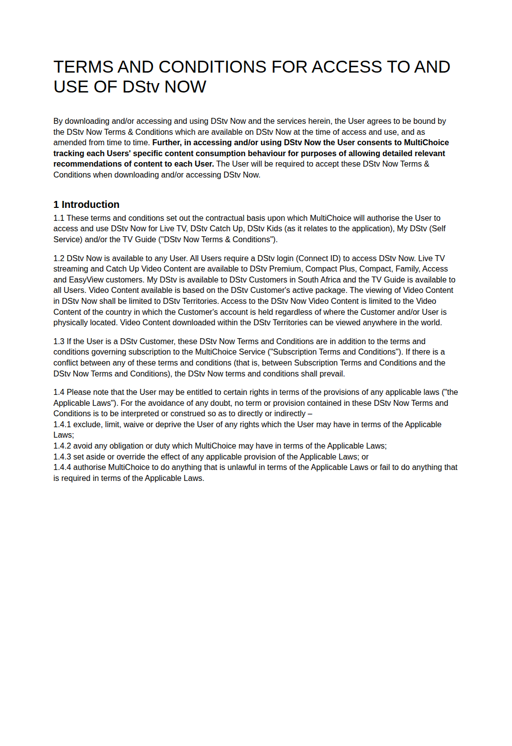TERMS AND CONDITIONS FOR ACCESS TO AND USE OF DStv NOW
By downloading and/or accessing and using DStv Now and the services herein, the User agrees to be bound by the DStv Now Terms & Conditions which are available on DStv Now at the time of access and use, and as amended from time to time. Further, in accessing and/or using DStv Now the User consents to MultiChoice tracking each Users' specific content consumption behaviour for purposes of allowing detailed relevant recommendations of content to each User. The User will be required to accept these DStv Now Terms & Conditions when downloading and/or accessing DStv Now.
1 Introduction
1.1 These terms and conditions set out the contractual basis upon which MultiChoice will authorise the User to access and use DStv Now for Live TV, DStv Catch Up, DStv Kids (as it relates to the application), My DStv (Self Service) and/or the TV Guide ("DStv Now Terms & Conditions").
1.2 DStv Now is available to any User. All Users require a DStv login (Connect ID) to access DStv Now. Live TV streaming and Catch Up Video Content are available to DStv Premium, Compact Plus, Compact, Family, Access and EasyView customers. My DStv is available to DStv Customers in South Africa and the TV Guide is available to all Users. Video Content available is based on the DStv Customer's active package. The viewing of Video Content in DStv Now shall be limited to DStv Territories. Access to the DStv Now Video Content is limited to the Video Content of the country in which the Customer's account is held regardless of where the Customer and/or User is physically located. Video Content downloaded within the DStv Territories can be viewed anywhere in the world.
1.3 If the User is a DStv Customer, these DStv Now Terms and Conditions are in addition to the terms and conditions governing subscription to the MultiChoice Service ("Subscription Terms and Conditions"). If there is a conflict between any of these terms and conditions (that is, between Subscription Terms and Conditions and the DStv Now Terms and Conditions), the DStv Now terms and conditions shall prevail.
1.4 Please note that the User may be entitled to certain rights in terms of the provisions of any applicable laws ("the Applicable Laws"). For the avoidance of any doubt, no term or provision contained in these DStv Now Terms and Conditions is to be interpreted or construed so as to directly or indirectly –
1.4.1 exclude, limit, waive or deprive the User of any rights which the User may have in terms of the Applicable Laws;
1.4.2 avoid any obligation or duty which MultiChoice may have in terms of the Applicable Laws;
1.4.3 set aside or override the effect of any applicable provision of the Applicable Laws; or
1.4.4 authorise MultiChoice to do anything that is unlawful in terms of the Applicable Laws or fail to do anything that is required in terms of the Applicable Laws.